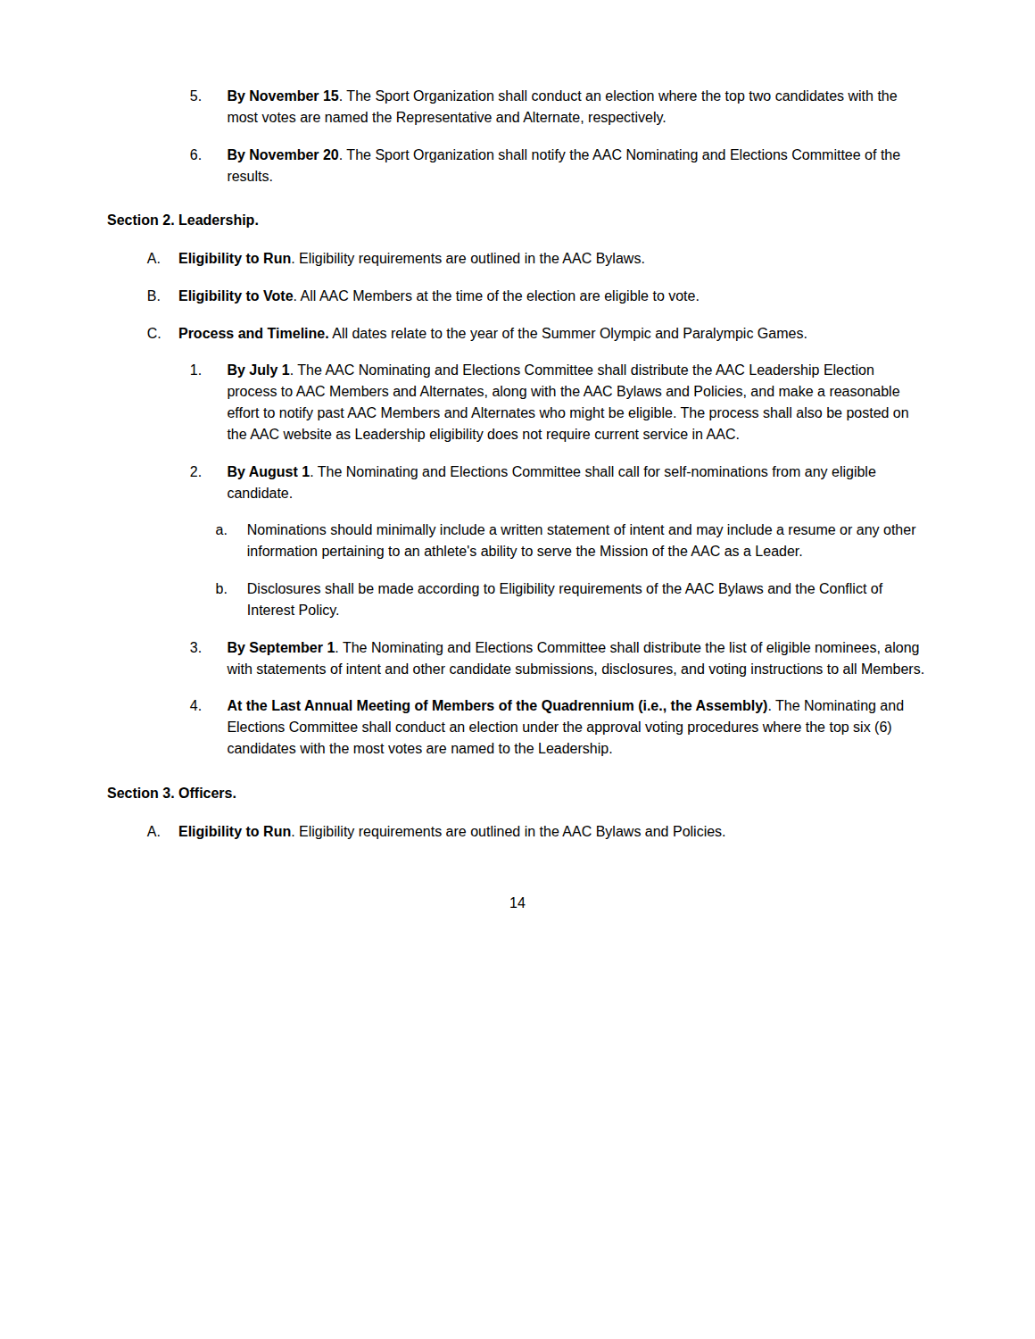5.
By November 15. The Sport Organization shall conduct an election where the top two candidates with the most votes are named the Representative and Alternate, respectively.
6.
By November 20. The Sport Organization shall notify the AAC Nominating and Elections Committee of the results.
Section 2. Leadership.
A.
Eligibility to Run. Eligibility requirements are outlined in the AAC Bylaws.
B.
Eligibility to Vote. All AAC Members at the time of the election are eligible to vote.
C.
Process and Timeline. All dates relate to the year of the Summer Olympic and Paralympic Games.
1.
By July 1. The AAC Nominating and Elections Committee shall distribute the AAC Leadership Election process to AAC Members and Alternates, along with the AAC Bylaws and Policies, and make a reasonable effort to notify past AAC Members and Alternates who might be eligible. The process shall also be posted on the AAC website as Leadership eligibility does not require current service in AAC.
2.
By August 1. The Nominating and Elections Committee shall call for self-nominations from any eligible candidate.
a.
Nominations should minimally include a written statement of intent and may include a resume or any other information pertaining to an athlete's ability to serve the Mission of the AAC as a Leader.
b.
Disclosures shall be made according to Eligibility requirements of the AAC Bylaws and the Conflict of Interest Policy.
3.
By September 1. The Nominating and Elections Committee shall distribute the list of eligible nominees, along with statements of intent and other candidate submissions, disclosures, and voting instructions to all Members.
4.
At the Last Annual Meeting of Members of the Quadrennium (i.e., the Assembly). The Nominating and Elections Committee shall conduct an election under the approval voting procedures where the top six (6) candidates with the most votes are named to the Leadership.
Section 3. Officers.
A.
Eligibility to Run. Eligibility requirements are outlined in the AAC Bylaws and Policies.
14